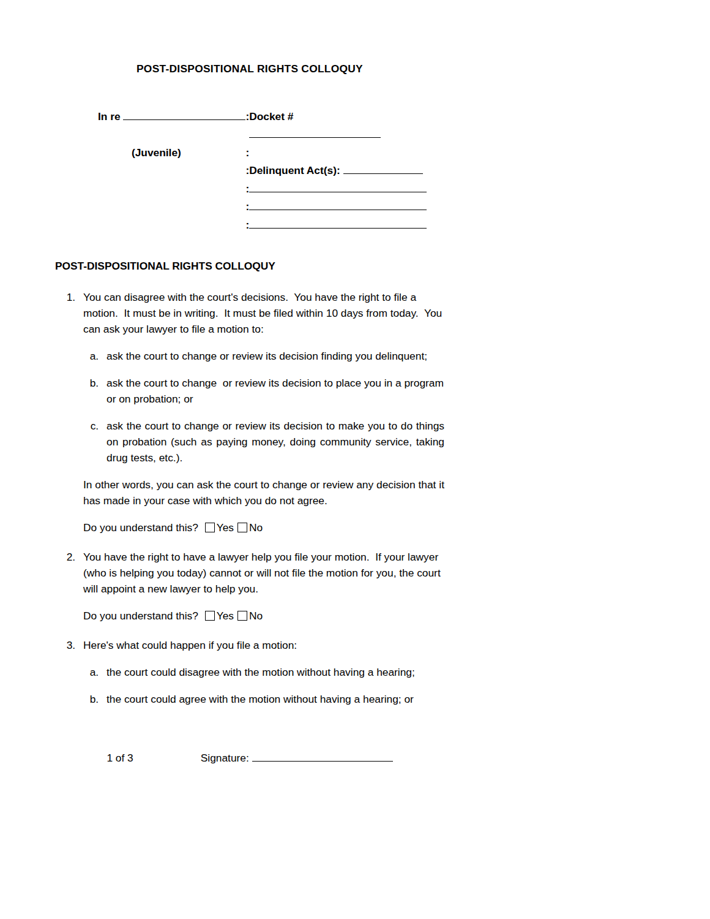POST-DISPOSITIONAL RIGHTS COLLOQUY
| In re | : | Docket # |
| (Juvenile) | : | |
| | : | Delinquent Act(s): |
| | : | |
| | : | |
| | : | |
POST-DISPOSITIONAL RIGHTS COLLOQUY
You can disagree with the court's decisions. You have the right to file a motion. It must be in writing. It must be filed within 10 days from today. You can ask your lawyer to file a motion to:
ask the court to change or review its decision finding you delinquent;
ask the court to change or review its decision to place you in a program or on probation; or
ask the court to change or review its decision to make you to do things on probation (such as paying money, doing community service, taking drug tests, etc.).
In other words, you can ask the court to change or review any decision that it has made in your case with which you do not agree.
Do you understand this? Yes No
You have the right to have a lawyer help you file your motion. If your lawyer (who is helping you today) cannot or will not file the motion for you, the court will appoint a new lawyer to help you.
Do you understand this? Yes No
Here's what could happen if you file a motion:
the court could disagree with the motion without having a hearing;
the court could agree with the motion without having a hearing; or
1 of 3 Signature: